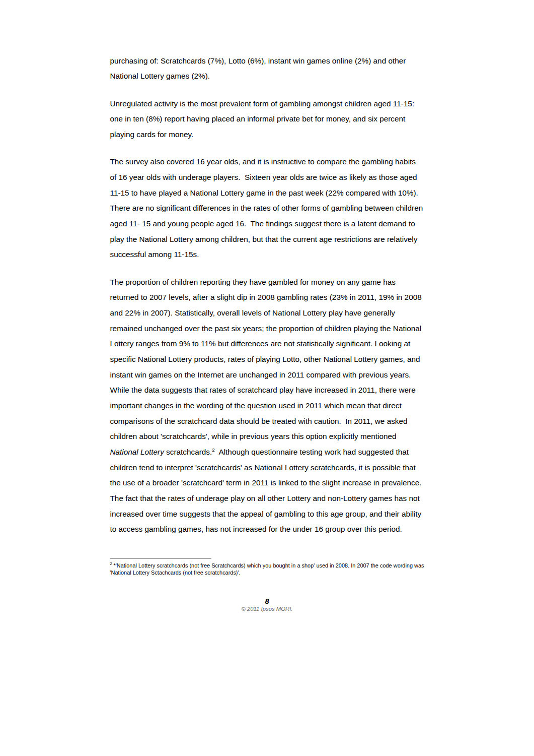purchasing of: Scratchcards (7%), Lotto (6%), instant win games online (2%) and other National Lottery games (2%).
Unregulated activity is the most prevalent form of gambling amongst children aged 11-15: one in ten (8%) report having placed an informal private bet for money, and six percent playing cards for money.
The survey also covered 16 year olds, and it is instructive to compare the gambling habits of 16 year olds with underage players. Sixteen year olds are twice as likely as those aged 11-15 to have played a National Lottery game in the past week (22% compared with 10%). There are no significant differences in the rates of other forms of gambling between children aged 11- 15 and young people aged 16. The findings suggest there is a latent demand to play the National Lottery among children, but that the current age restrictions are relatively successful among 11-15s.
The proportion of children reporting they have gambled for money on any game has returned to 2007 levels, after a slight dip in 2008 gambling rates (23% in 2011, 19% in 2008 and 22% in 2007). Statistically, overall levels of National Lottery play have generally remained unchanged over the past six years; the proportion of children playing the National Lottery ranges from 9% to 11% but differences are not statistically significant. Looking at specific National Lottery products, rates of playing Lotto, other National Lottery games, and instant win games on the Internet are unchanged in 2011 compared with previous years. While the data suggests that rates of scratchcard play have increased in 2011, there were important changes in the wording of the question used in 2011 which mean that direct comparisons of the scratchcard data should be treated with caution. In 2011, we asked children about 'scratchcards', while in previous years this option explicitly mentioned National Lottery scratchcards.2 Although questionnaire testing work had suggested that children tend to interpret 'scratchcards' as National Lottery scratchcards, it is possible that the use of a broader 'scratchcard' term in 2011 is linked to the slight increase in prevalence. The fact that the rates of underage play on all other Lottery and non-Lottery games has not increased over time suggests that the appeal of gambling to this age group, and their ability to access gambling games, has not increased for the under 16 group over this period.
2 *'National Lottery scratchcards (not free Scratchcards) which you bought in a shop' used in 2008. In 2007 the code wording was 'National Lottery Sctachcards (not free scratchcards)'.
8
© 2011 Ipsos MORI.